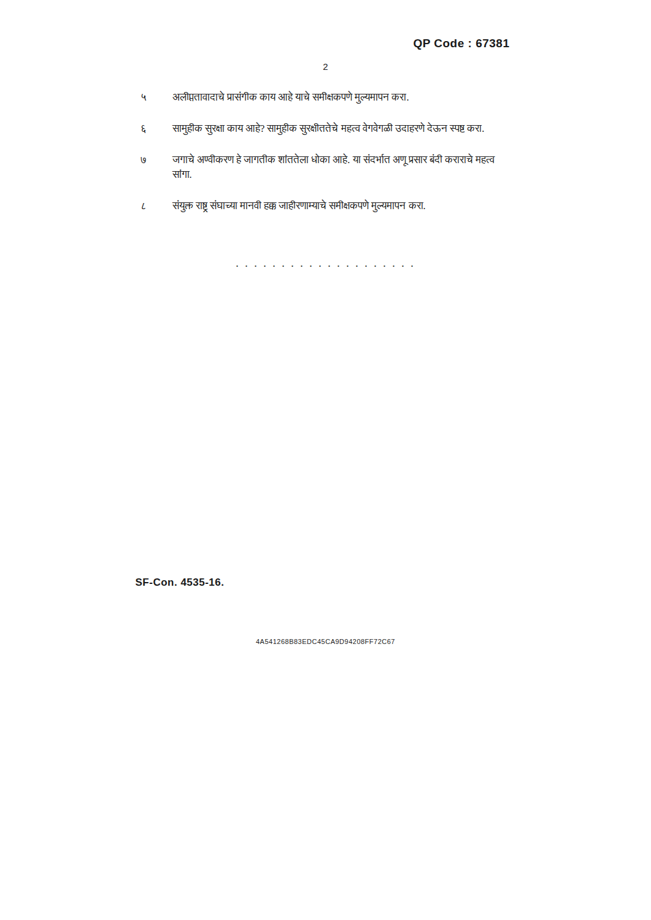QP Code : 67381
2
५ अलीप्ततावादाचे प्रासंगीक काय आहे याचे समीक्षकपणे मुल्यमापन करा.
६ सामुहीक सुरक्षा काय आहे? सामुहीक सुरक्षीततेचे महत्व वेगवेगळी उदाहरणे देऊन स्पष्ट करा.
७ जगाचे अण्वीकरण हे जागतीक शांततेला धोका आहे. या संदर्भात अणू प्रसार बंदी कराराचे महत्व सांगा.
८ संयुक्त राष्ट्र संघाच्या मानवी हक्क जाहीरणाम्याचे समीक्षकपणे मुल्यमापन करा.
. . . . . . . . . . . . . . . . . . . .
SF-Con. 4535-16.
4A541268B83EDC45CA9D94208FF72C67